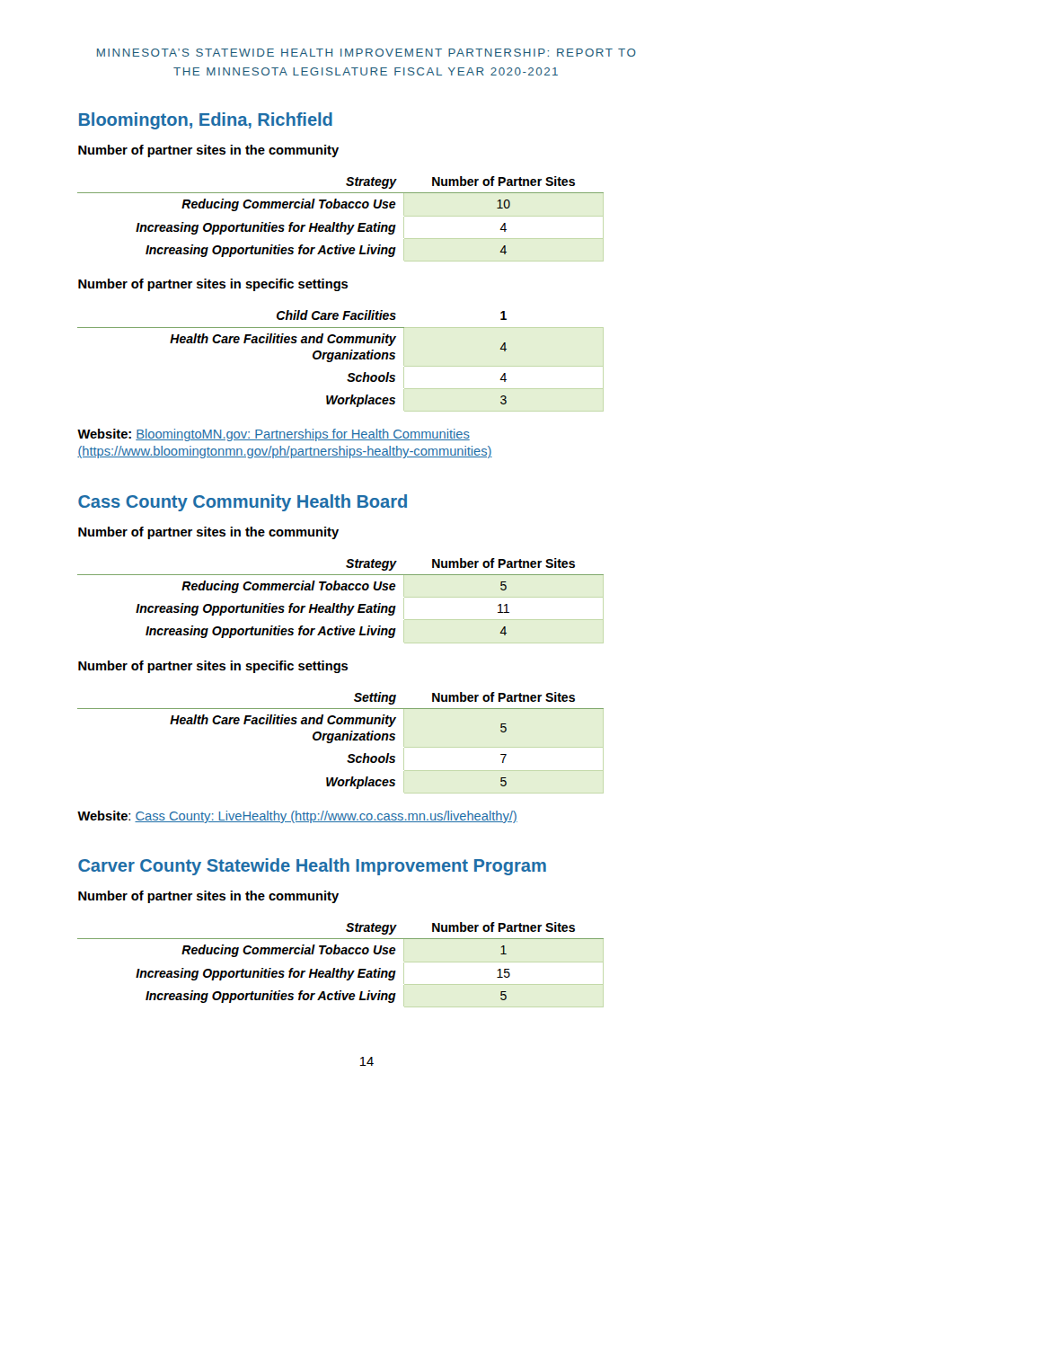MINNESOTA’S STATEWIDE HEALTH IMPROVEMENT PARTNERSHIP: REPORT TO
THE MINNESOTA LEGISLATURE FISCAL YEAR 2020-2021
Bloomington, Edina, Richfield
Number of partner sites in the community
| Strategy | Number of Partner Sites |
| Reducing Commercial Tobacco Use | 10 |
| Increasing Opportunities for Healthy Eating | 4 |
| Increasing Opportunities for Active Living | 4 |
Number of partner sites in specific settings
| Child Care Facilities | 1 |
| Health Care Facilities and Community Organizations | 4 |
| Schools | 4 |
| Workplaces | 3 |
Website: BloomingtoMN.gov: Partnerships for Health Communities (https://www.bloomingtonmn.gov/ph/partnerships-healthy-communities)
Cass County Community Health Board
Number of partner sites in the community
| Strategy | Number of Partner Sites |
| Reducing Commercial Tobacco Use | 5 |
| Increasing Opportunities for Healthy Eating | 11 |
| Increasing Opportunities for Active Living | 4 |
Number of partner sites in specific settings
| Setting | Number of Partner Sites |
| Health Care Facilities and Community Organizations | 5 |
| Schools | 7 |
| Workplaces | 5 |
Website: Cass County: LiveHealthy (http://www.co.cass.mn.us/livehealthy/)
Carver County Statewide Health Improvement Program
Number of partner sites in the community
| Strategy | Number of Partner Sites |
| Reducing Commercial Tobacco Use | 1 |
| Increasing Opportunities for Healthy Eating | 15 |
| Increasing Opportunities for Active Living | 5 |
14